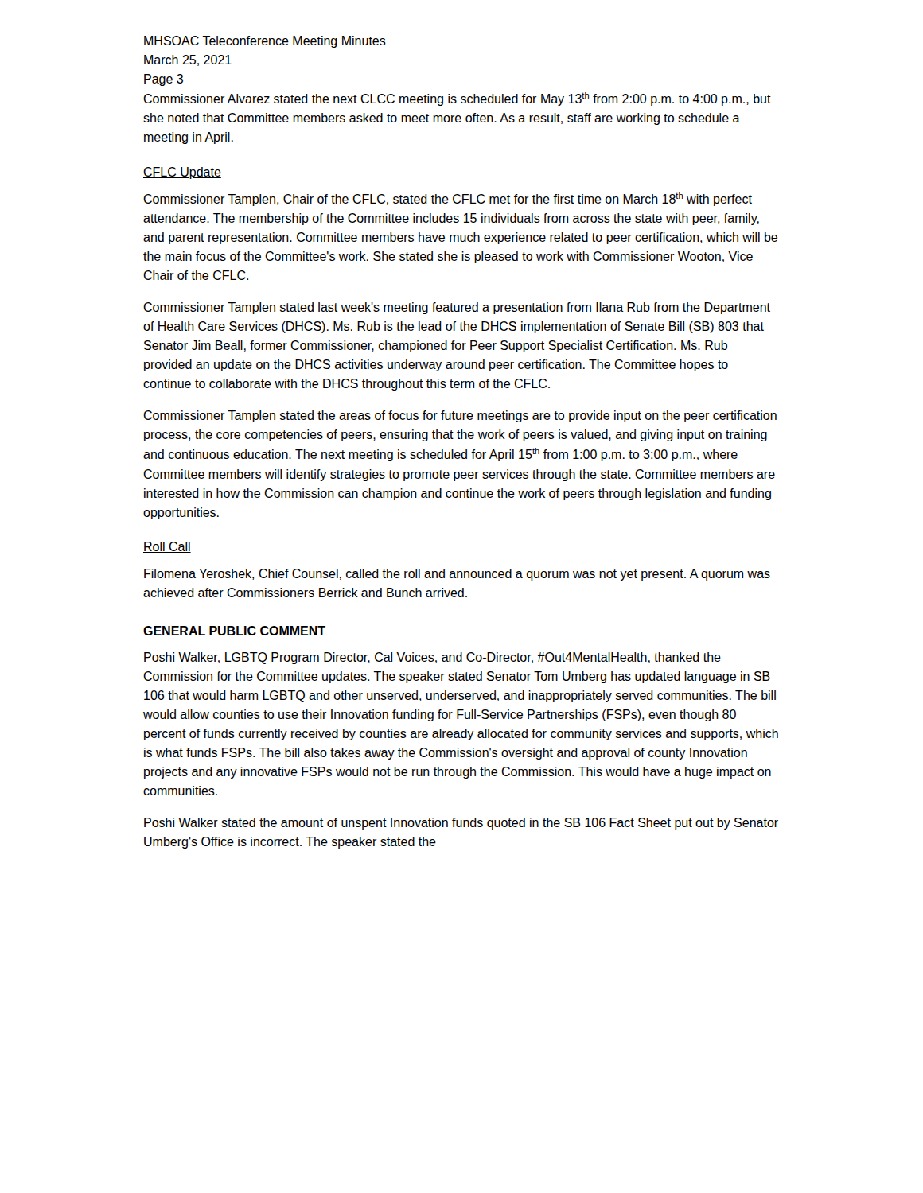MHSOAC Teleconference Meeting Minutes
March 25, 2021
Page 3
Commissioner Alvarez stated the next CLCC meeting is scheduled for May 13th from 2:00 p.m. to 4:00 p.m., but she noted that Committee members asked to meet more often. As a result, staff are working to schedule a meeting in April.
CFLC Update
Commissioner Tamplen, Chair of the CFLC, stated the CFLC met for the first time on March 18th with perfect attendance. The membership of the Committee includes 15 individuals from across the state with peer, family, and parent representation. Committee members have much experience related to peer certification, which will be the main focus of the Committee's work. She stated she is pleased to work with Commissioner Wooton, Vice Chair of the CFLC.
Commissioner Tamplen stated last week's meeting featured a presentation from Ilana Rub from the Department of Health Care Services (DHCS). Ms. Rub is the lead of the DHCS implementation of Senate Bill (SB) 803 that Senator Jim Beall, former Commissioner, championed for Peer Support Specialist Certification. Ms. Rub provided an update on the DHCS activities underway around peer certification. The Committee hopes to continue to collaborate with the DHCS throughout this term of the CFLC.
Commissioner Tamplen stated the areas of focus for future meetings are to provide input on the peer certification process, the core competencies of peers, ensuring that the work of peers is valued, and giving input on training and continuous education. The next meeting is scheduled for April 15th from 1:00 p.m. to 3:00 p.m., where Committee members will identify strategies to promote peer services through the state. Committee members are interested in how the Commission can champion and continue the work of peers through legislation and funding opportunities.
Roll Call
Filomena Yeroshek, Chief Counsel, called the roll and announced a quorum was not yet present. A quorum was achieved after Commissioners Berrick and Bunch arrived.
GENERAL PUBLIC COMMENT
Poshi Walker, LGBTQ Program Director, Cal Voices, and Co-Director, #Out4MentalHealth, thanked the Commission for the Committee updates. The speaker stated Senator Tom Umberg has updated language in SB 106 that would harm LGBTQ and other unserved, underserved, and inappropriately served communities. The bill would allow counties to use their Innovation funding for Full-Service Partnerships (FSPs), even though 80 percent of funds currently received by counties are already allocated for community services and supports, which is what funds FSPs. The bill also takes away the Commission's oversight and approval of county Innovation projects and any innovative FSPs would not be run through the Commission. This would have a huge impact on communities.
Poshi Walker stated the amount of unspent Innovation funds quoted in the SB 106 Fact Sheet put out by Senator Umberg's Office is incorrect. The speaker stated the